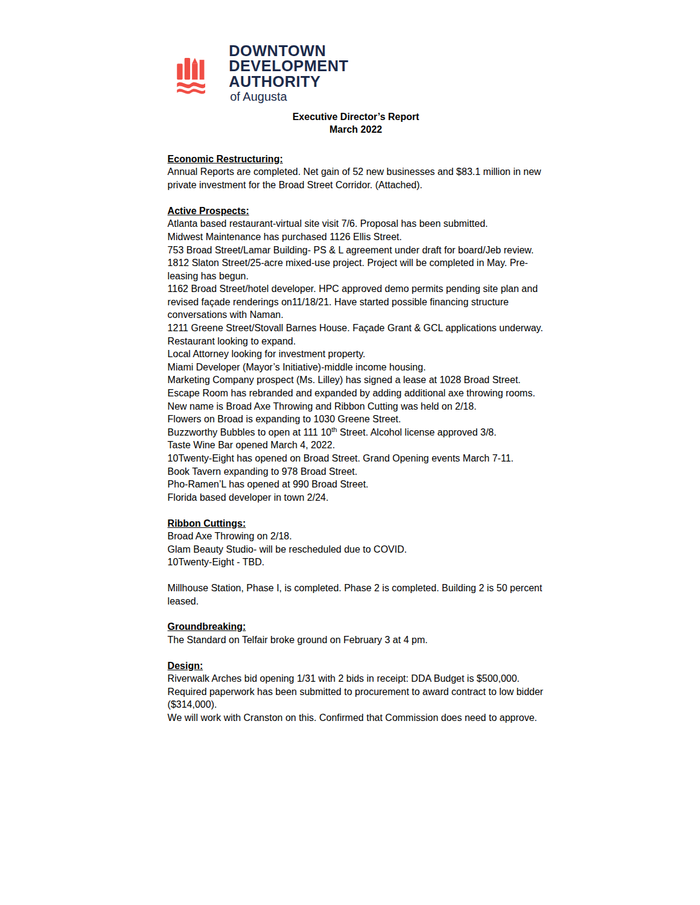DOWNTOWN DEVELOPMENT AUTHORITY of Augusta
Executive Director’s Report
March 2022
Economic Restructuring:
Annual Reports are completed. Net gain of 52 new businesses and $83.1 million in new private investment for the Broad Street Corridor. (Attached).
Active Prospects:
Atlanta based restaurant-virtual site visit 7/6. Proposal has been submitted.
Midwest Maintenance has purchased 1126 Ellis Street.
753 Broad Street/Lamar Building- PS & L agreement under draft for board/Jeb review.
1812 Slaton Street/25-acre mixed-use project. Project will be completed in May. Pre-leasing has begun.
1162 Broad Street/hotel developer. HPC approved demo permits pending site plan and revised façade renderings on11/18/21. Have started possible financing structure conversations with Naman.
1211 Greene Street/Stovall Barnes House. Façade Grant & GCL applications underway.
Restaurant looking to expand.
Local Attorney looking for investment property.
Miami Developer (Mayor’s Initiative)-middle income housing.
Marketing Company prospect (Ms. Lilley) has signed a lease at 1028 Broad Street.
Escape Room has rebranded and expanded by adding additional axe throwing rooms. New name is Broad Axe Throwing and Ribbon Cutting was held on 2/18.
Flowers on Broad is expanding to 1030 Greene Street.
Buzzworthy Bubbles to open at 111 10th Street. Alcohol license approved 3/8.
Taste Wine Bar opened March 4, 2022.
10Twenty-Eight has opened on Broad Street. Grand Opening events March 7-11.
Book Tavern expanding to 978 Broad Street.
Pho-Ramen’L has opened at 990 Broad Street.
Florida based developer in town 2/24.
Ribbon Cuttings:
Broad Axe Throwing on 2/18.
Glam Beauty Studio- will be rescheduled due to COVID.
10Twenty-Eight - TBD.
Millhouse Station, Phase I, is completed. Phase 2 is completed. Building 2 is 50 percent leased.
Groundbreaking:
The Standard on Telfair broke ground on February 3 at 4 pm.
Design:
Riverwalk Arches bid opening 1/31 with 2 bids in receipt: DDA Budget is $500,000.
Required paperwork has been submitted to procurement to award contract to low bidder ($314,000).
We will work with Cranston on this. Confirmed that Commission does need to approve.